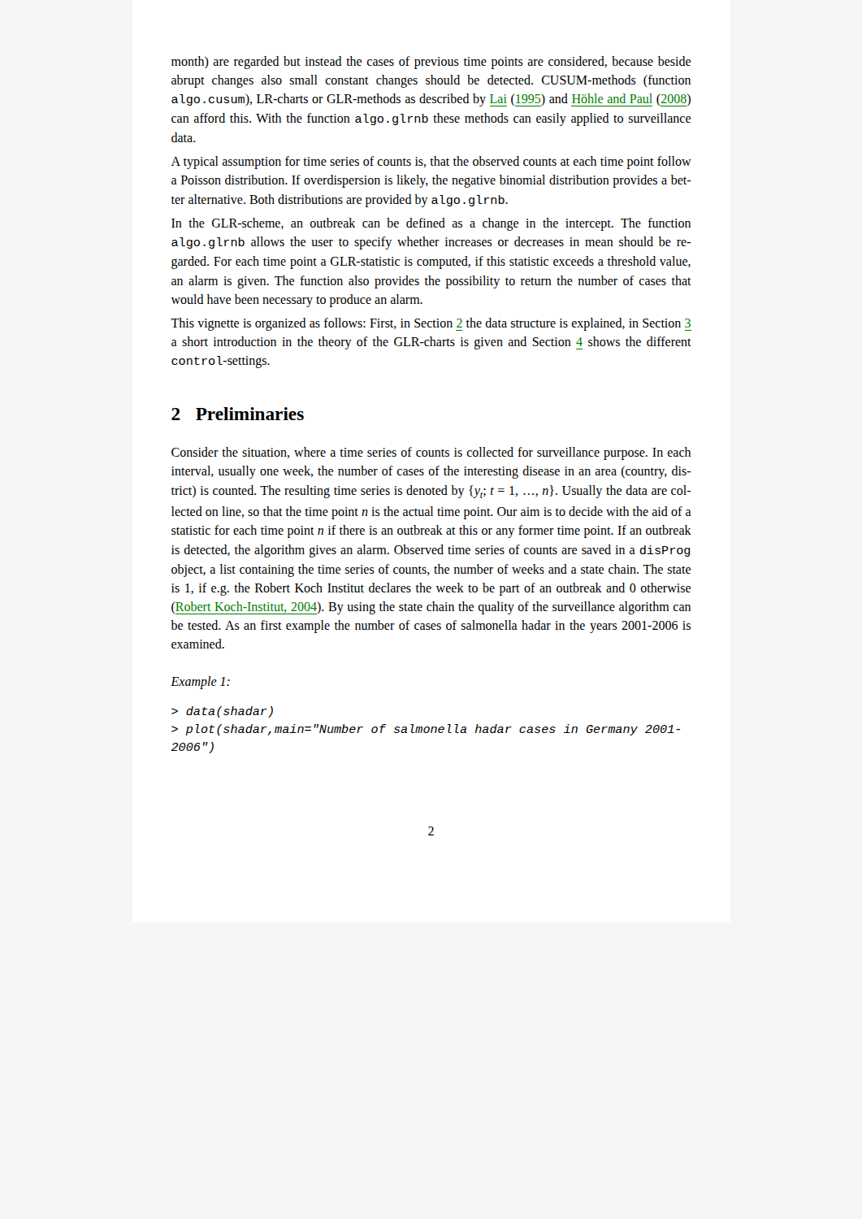month) are regarded but instead the cases of previous time points are considered, because beside abrupt changes also small constant changes should be detected. CUSUM-methods (function algo.cusum), LR-charts or GLR-methods as described by Lai (1995) and Höhle and Paul (2008) can afford this. With the function algo.glrnb these methods can easily applied to surveillance data.
A typical assumption for time series of counts is, that the observed counts at each time point follow a Poisson distribution. If overdispersion is likely, the negative binomial distribution provides a better alternative. Both distributions are provided by algo.glrnb.
In the GLR-scheme, an outbreak can be defined as a change in the intercept. The function algo.glrnb allows the user to specify whether increases or decreases in mean should be regarded. For each time point a GLR-statistic is computed, if this statistic exceeds a threshold value, an alarm is given. The function also provides the possibility to return the number of cases that would have been necessary to produce an alarm.
This vignette is organized as follows: First, in Section 2 the data structure is explained, in Section 3 a short introduction in the theory of the GLR-charts is given and Section 4 shows the different control-settings.
2 Preliminaries
Consider the situation, where a time series of counts is collected for surveillance purpose. In each interval, usually one week, the number of cases of the interesting disease in an area (country, district) is counted. The resulting time series is denoted by {yt; t = 1, …, n}. Usually the data are collected on line, so that the time point n is the actual time point. Our aim is to decide with the aid of a statistic for each time point n if there is an outbreak at this or any former time point. If an outbreak is detected, the algorithm gives an alarm. Observed time series of counts are saved in a disProg object, a list containing the time series of counts, the number of weeks and a state chain. The state is 1, if e.g. the Robert Koch Institut declares the week to be part of an outbreak and 0 otherwise (Robert Koch-Institut, 2004). By using the state chain the quality of the surveillance algorithm can be tested. As an first example the number of cases of salmonella hadar in the years 2001-2006 is examined.
Example 1:
> data(shadar)
> plot(shadar,main="Number of salmonella hadar cases in Germany 2001-2006")
2